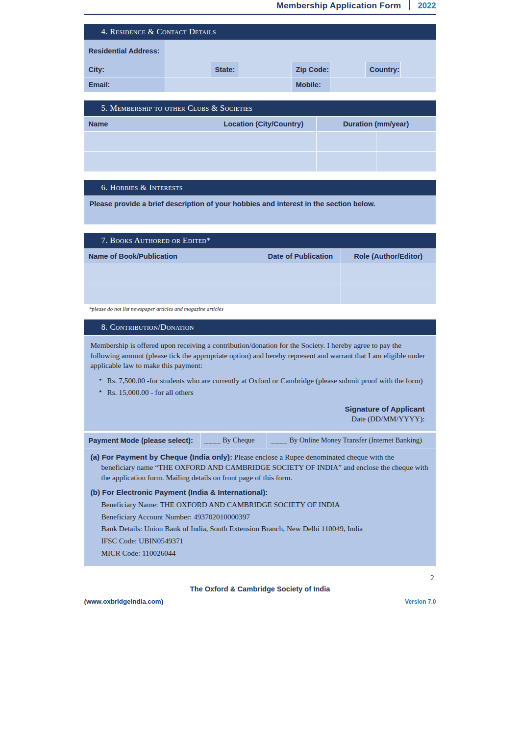Membership Application Form 2022
4. Residence & Contact Details
| Residential Address: | |
| City: | | State: | | Zip Code: | | Country: | |
| Email: | | Mobile: | |
5. Membership to other Clubs & Societies
| Name | Location (City/Country) | Duration (mm/year) |
| --- | --- | --- |
6. Hobbies & Interests
Please provide a brief description of your hobbies and interest in the section below.
7. Books Authored or Edited*
| Name of Book/Publication | Date of Publication | Role (Author/Editor) |
| --- | --- | --- |
*please do not list newspaper articles and magazine articles
8. Contribution/Donation
Membership is offered upon receiving a contribution/donation for the Society. I hereby agree to pay the following amount (please tick the appropriate option) and hereby represent and warrant that I am eligible under applicable law to make this payment:
Rs. 7,500.00 ‑for students who are currently at Oxford or Cambridge (please submit proof with the form)
Rs. 15,000.00 ‑ for all others
Signature of Applicant
Date (DD/MM/YYYY):
| Payment Mode (please select): | ____ By Cheque | ____ By Online Money Transfer (Internet Banking) |
(a) For Payment by Cheque (India only): Please enclose a Rupee denominated cheque with the beneficiary name “THE OXFORD AND CAMBRIDGE SOCIETY OF INDIA” and enclose the cheque with the application form. Mailing details on front page of this form.
(b) For Electronic Payment (India & International):
Beneficiary Name: THE OXFORD AND CAMBRIDGE SOCIETY OF INDIA
Beneficiary Account Number: 493702010000397
Bank Details: Union Bank of India, South Extension Branch, New Delhi 110049, India
IFSC Code: UBIN0549371
MICR Code: 110026044
2
The Oxford & Cambridge Society of India
(www.oxbridgeindia.com) Version 7.0